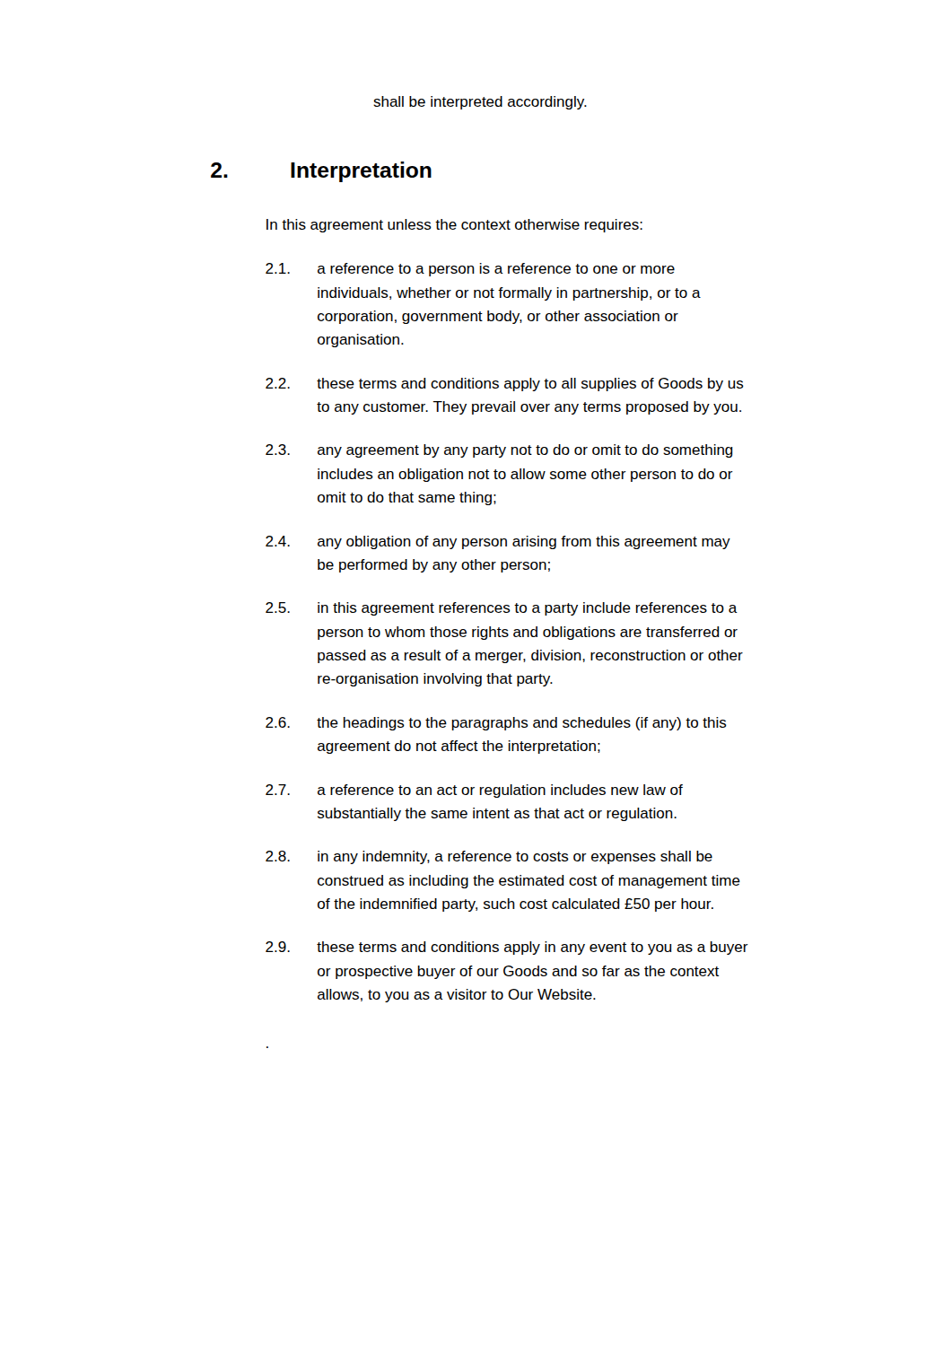shall be interpreted accordingly.
2. Interpretation
In this agreement unless the context otherwise requires:
2.1. a reference to a person is a reference to one or more individuals, whether or not formally in partnership, or to a corporation, government body, or other association or organisation.
2.2. these terms and conditions apply to all supplies of Goods by us to any customer. They prevail over any terms proposed by you.
2.3. any agreement by any party not to do or omit to do something includes an obligation not to allow some other person to do or omit to do that same thing;
2.4. any obligation of any person arising from this agreement may be performed by any other person;
2.5. in this agreement references to a party include references to a person to whom those rights and obligations are transferred or passed as a result of a merger, division, reconstruction or other re-organisation involving that party.
2.6. the headings to the paragraphs and schedules (if any) to this agreement do not affect the interpretation;
2.7. a reference to an act or regulation includes new law of substantially the same intent as that act or regulation.
2.8. in any indemnity, a reference to costs or expenses shall be construed as including the estimated cost of management time of the indemnified party, such cost calculated £50 per hour.
2.9. these terms and conditions apply in any event to you as a buyer or prospective buyer of our Goods and so far as the context allows, to you as a visitor to Our Website.
.